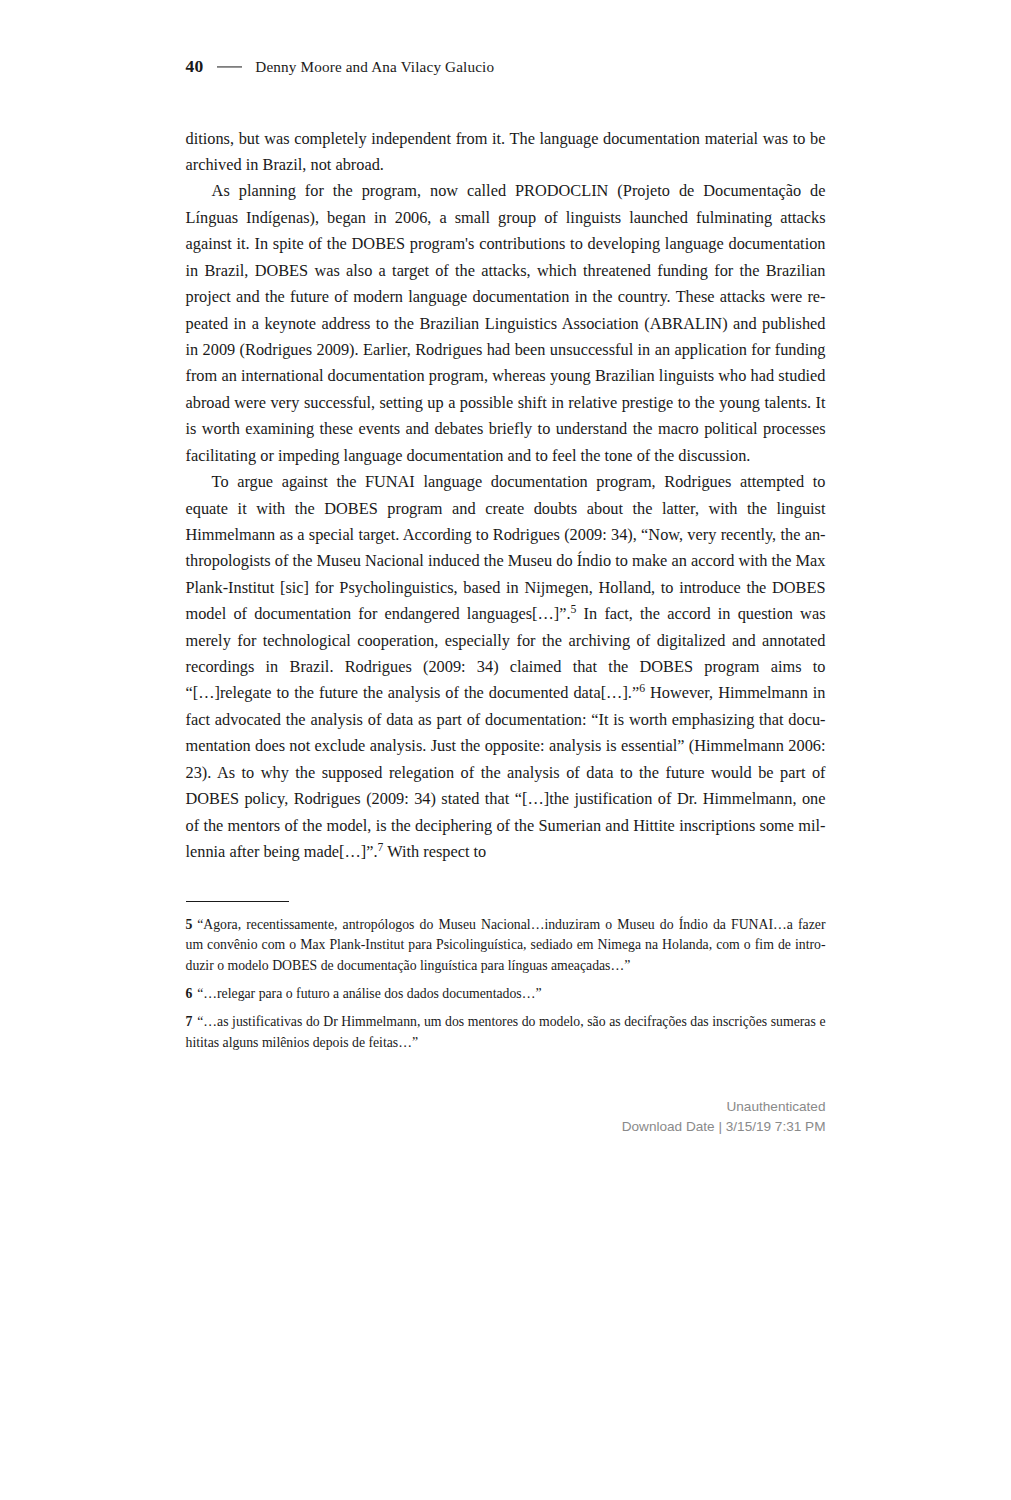40 Denny Moore and Ana Vilacy Galucio
ditions, but was completely independent from it. The language documentation material was to be archived in Brazil, not abroad.
As planning for the program, now called PRODOCLIN (Projeto de Documentação de Línguas Indígenas), began in 2006, a small group of linguists launched fulminating attacks against it. In spite of the DOBES program's contributions to developing language documentation in Brazil, DOBES was also a target of the attacks, which threatened funding for the Brazilian project and the future of modern language documentation in the country. These attacks were repeated in a keynote address to the Brazilian Linguistics Association (ABRALIN) and published in 2009 (Rodrigues 2009). Earlier, Rodrigues had been unsuccessful in an application for funding from an international documentation program, whereas young Brazilian linguists who had studied abroad were very successful, setting up a possible shift in relative prestige to the young talents. It is worth examining these events and debates briefly to understand the macro political processes facilitating or impeding language documentation and to feel the tone of the discussion.
To argue against the FUNAI language documentation program, Rodrigues attempted to equate it with the DOBES program and create doubts about the latter, with the linguist Himmelmann as a special target. According to Rodrigues (2009: 34), “Now, very recently, the anthropologists of the Museu Nacional induced the Museu do Índio to make an accord with the Max Plank-Institut [sic] for Psycholinguistics, based in Nijmegen, Holland, to introduce the DOBES model of documentation for endangered languages[…]”.5 In fact, the accord in question was merely for technological cooperation, especially for the archiving of digitalized and annotated recordings in Brazil. Rodrigues (2009: 34) claimed that the DOBES program aims to “[…]relegate to the future the analysis of the documented data[…].”6 However, Himmelmann in fact advocated the analysis of data as part of documentation: “It is worth emphasizing that documentation does not exclude analysis. Just the opposite: analysis is essential” (Himmelmann 2006: 23). As to why the supposed relegation of the analysis of data to the future would be part of DOBES policy, Rodrigues (2009: 34) stated that “[…]the justification of Dr. Himmelmann, one of the mentors of the model, is the deciphering of the Sumerian and Hittite inscriptions some millennia after being made[…]”.7 With respect to
5“Agora, recentissamente, antropólogos do Museu Nacional…induziram o Museu do Índio da FUNAI…a fazer um convênio com o Max Plank-Institut para Psicolinguística, sediado em Nimega na Holanda, com o fim de introduzir o modelo DOBES de documentação linguística para línguas ameaçadas…”
6“…relegar para o futuro a análise dos dados documentados…”
7“…as justificativas do Dr Himmelmann, um dos mentores do modelo, são as decifrações das inscrições sumeras e hititas alguns milênios depois de feitas…”
Unauthenticated
Download Date | 3/15/19 7:31 PM